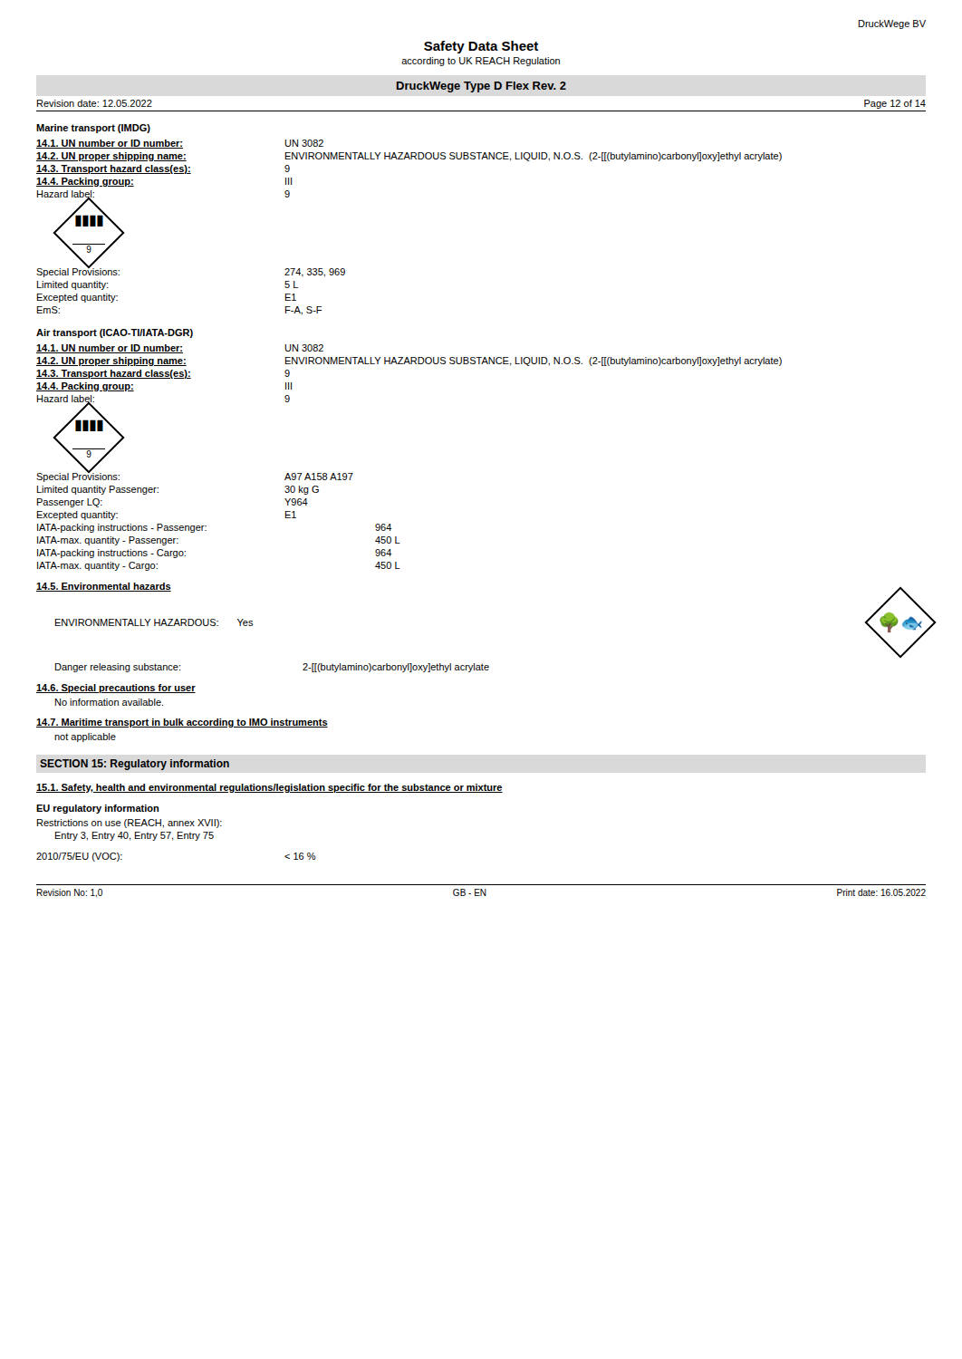DruckWege BV
Safety Data Sheet
according to UK REACH Regulation
DruckWege Type D Flex Rev. 2
Revision date: 12.05.2022 Page 12 of 14
Marine transport (IMDG)
| 14.1. UN number or ID number: | UN 3082 |
| 14.2. UN proper shipping name: | ENVIRONMENTALLY HAZARDOUS SUBSTANCE, LIQUID, N.O.S. (2-[[(butylamino)carbonyl]oxy]ethyl acrylate) |
| 14.3. Transport hazard class(es): | 9 |
| 14.4. Packing group: | III |
| Hazard label: | 9 |
▮▮▮▮
9
| Special Provisions: | 274, 335, 969 |
| Limited quantity: | 5 L |
| Excepted quantity: | E1 |
| EmS: | F-A, S-F |
Air transport (ICAO-TI/IATA-DGR)
| 14.1. UN number or ID number: | UN 3082 |
| 14.2. UN proper shipping name: | ENVIRONMENTALLY HAZARDOUS SUBSTANCE, LIQUID, N.O.S. (2-[[(butylamino)carbonyl]oxy]ethyl acrylate) |
| 14.3. Transport hazard class(es): | 9 |
| 14.4. Packing group: | III |
| Hazard label: | 9 |
▮▮▮▮
9
| Special Provisions: | A97 A158 A197 |
| Limited quantity Passenger: | 30 kg G |
| Passenger LQ: | Y964 |
| Excepted quantity: | E1 |
| IATA-packing instructions - Passenger: | 964 |
| IATA-max. quantity - Passenger: | 450 L |
| IATA-packing instructions - Cargo: | 964 |
| IATA-max. quantity - Cargo: | 450 L |
14.5. Environmental hazards
ENVIRONMENTALLY HAZARDOUS:
Yes
🌳🐟
| Danger releasing substance: | 2-[[(butylamino)carbonyl]oxy]ethyl acrylate |
14.6. Special precautions for user
No information available.
14.7. Maritime transport in bulk according to IMO instruments
not applicable
SECTION 15: Regulatory information
15.1. Safety, health and environmental regulations/legislation specific for the substance or mixture
EU regulatory information
Restrictions on use (REACH, annex XVII):
Entry 3, Entry 40, Entry 57, Entry 75
| 2010/75/EU (VOC): | < 16 % |
Revision No: 1,0 GB - EN Print date: 16.05.2022